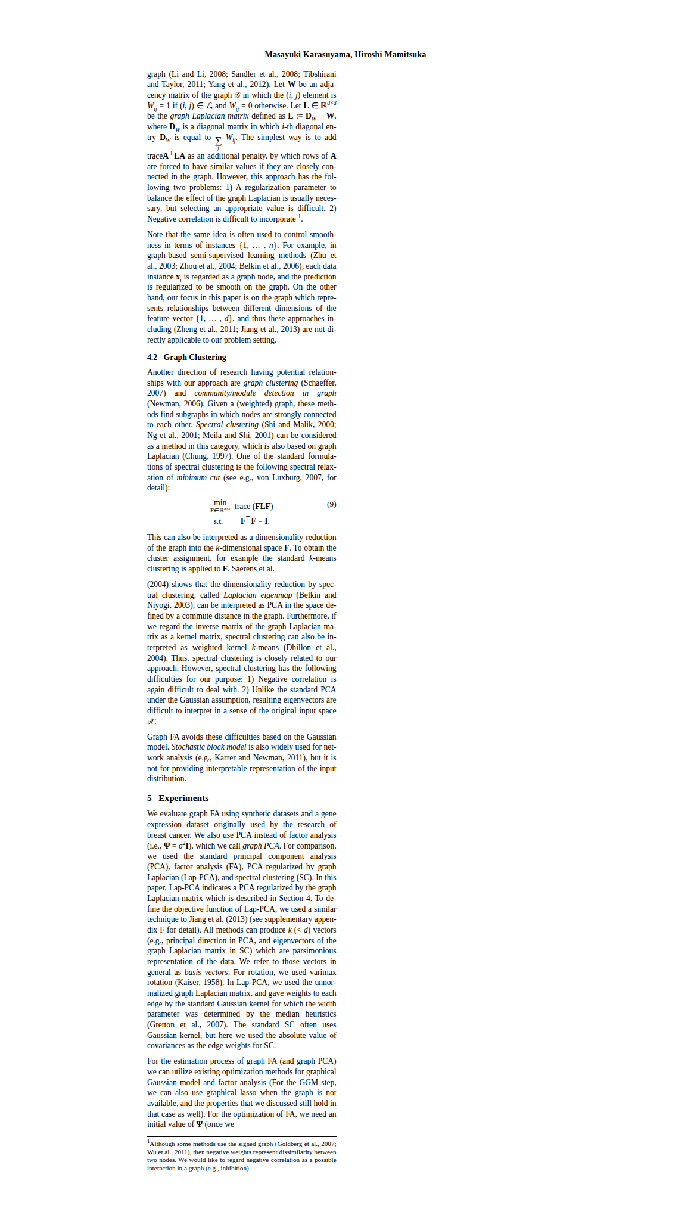Masayuki Karasuyama, Hiroshi Mamitsuka
graph (Li and Li, 2008; Sandler et al., 2008; Tibshirani and Taylor, 2011; Yang et al., 2012). Let W be an adjacency matrix of the graph 𝒢 in which the (i, j) element is Wij = 1 if (i, j) ∈ ℰ, and Wij = 0 otherwise. Let L ∈ ℝd×d be the graph Laplacian matrix defined as L := DW − W, where DW is a diagonal matrix in which i-th diagonal entry DW is equal to ∑j Wij. The simplest way is to add traceA⊤LA as an additional penalty, by which rows of A are forced to have similar values if they are closely connected in the graph. However, this approach has the following two problems: 1) A regularization parameter to balance the effect of the graph Laplacian is usually necessary, but selecting an appropriate value is difficult. 2) Negative correlation is difficult to incorporate 1.
Note that the same idea is often used to control smoothness in terms of instances {1, … , n}. For example, in graph-based semi-supervised learning methods (Zhu et al., 2003; Zhou et al., 2004; Belkin et al., 2006), each data instance xi is regarded as a graph node, and the prediction is regularized to be smooth on the graph. On the other hand, our focus in this paper is on the graph which represents relationships between different dimensions of the feature vector {1, … , d}, and thus these approaches including (Zheng et al., 2011; Jiang et al., 2013) are not directly applicable to our problem setting.
4.2 Graph Clustering
Another direction of research having potential relationships with our approach are graph clustering (Schaeffer, 2007) and community/module detection in graph (Newman, 2006). Given a (weighted) graph, these methods find subgraphs in which nodes are strongly connected to each other. Spectral clustering (Shi and Malik, 2000; Ng et al., 2001; Meila and Shi, 2001) can be considered as a method in this category, which is also based on graph Laplacian (Chung, 1997). One of the standard formulations of spectral clustering is the following spectral relaxation of minimum cut (see e.g., von Luxburg, 2007, for detail):
min F∈ℝd×k trace (FLF) (9)
s.t. F⊤F = I.
This can also be interpreted as a dimensionality reduction of the graph into the k-dimensional space F. To obtain the cluster assignment, for example the standard k-means clustering is applied to F. Saerens et al.
(2004) shows that the dimensionality reduction by spectral clustering, called Laplacian eigenmap (Belkin and Niyogi, 2003), can be interpreted as PCA in the space defined by a commute distance in the graph. Furthermore, if we regard the inverse matrix of the graph Laplacian matrix as a kernel matrix, spectral clustering can also be interpreted as weighted kernel k-means (Dhillon et al., 2004). Thus, spectral clustering is closely related to our approach. However, spectral clustering has the following difficulties for our purpose: 1) Negative correlation is again difficult to deal with. 2) Unlike the standard PCA under the Gaussian assumption, resulting eigenvectors are difficult to interpret in a sense of the original input space 𝒳.
Graph FA avoids these difficulties based on the Gaussian model. Stochastic block model is also widely used for network analysis (e.g., Karrer and Newman, 2011), but it is not for providing interpretable representation of the input distribution.
5 Experiments
We evaluate graph FA using synthetic datasets and a gene expression dataset originally used by the research of breast cancer. We also use PCA instead of factor analysis (i.e., Ψ = σ2I), which we call graph PCA. For comparison, we used the standard principal component analysis (PCA), factor analysis (FA), PCA regularized by graph Laplacian (Lap-PCA), and spectral clustering (SC). In this paper, Lap-PCA indicates a PCA regularized by the graph Laplacian matrix which is described in Section 4. To define the objective function of Lap-PCA, we used a similar technique to Jiang et al. (2013) (see supplementary appendix F for detail). All methods can produce k (< d) vectors (e.g., principal direction in PCA, and eigenvectors of the graph Laplacian matrix in SC) which are parsimonious representation of the data. We refer to those vectors in general as basis vectors. For rotation, we used varimax rotation (Kaiser, 1958). In Lap-PCA, we used the unnormalized graph Laplacian matrix, and gave weights to each edge by the standard Gaussian kernel for which the width parameter was determined by the median heuristics (Gretton et al., 2007). The standard SC often uses Gaussian kernel, but here we used the absolute value of covariances as the edge weights for SC.
For the estimation process of graph FA (and graph PCA) we can utilize existing optimization methods for graphical Gaussian model and factor analysis (For the GGM step, we can also use graphical lasso when the graph is not available, and the properties that we discussed still hold in that case as well). For the optimization of FA, we need an initial value of Ψ (once we
1Although some methods use the signed graph (Goldberg et al., 2007; Wu et al., 2011), then negative weights represent dissimilarity between two nodes. We would like to regard negative correlation as a possible interaction in a graph (e.g., inhibition).